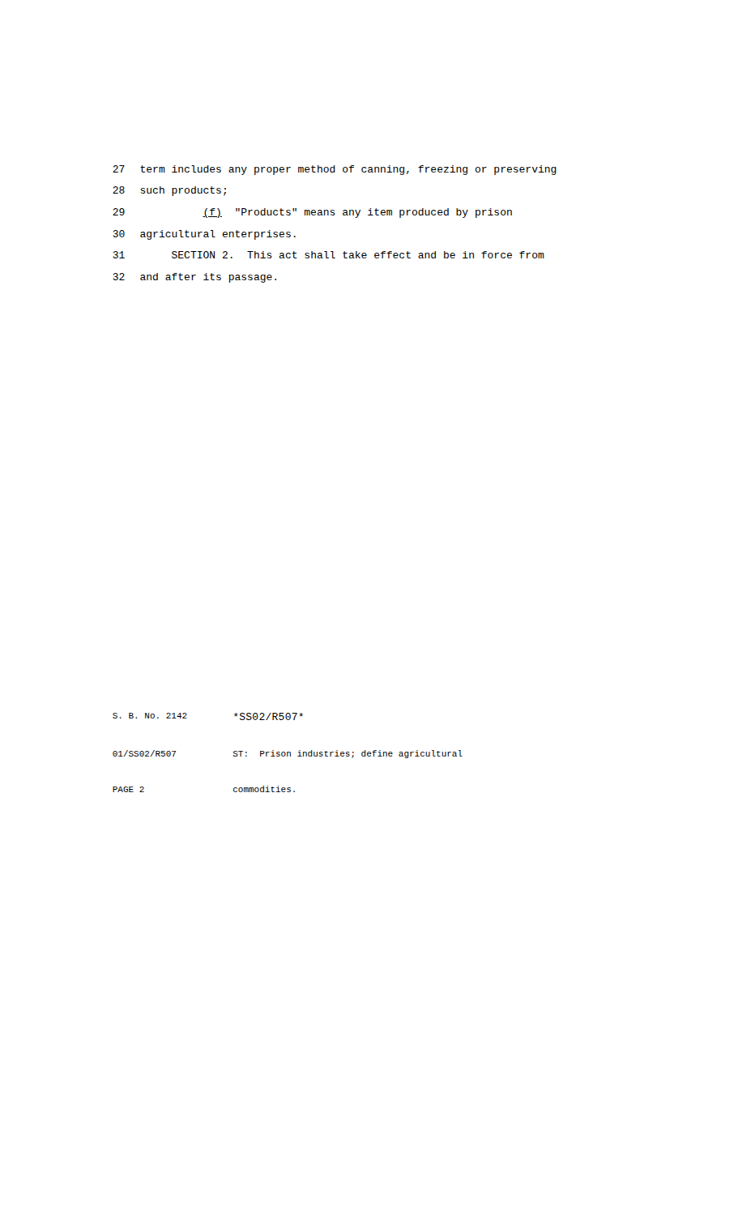27 term includes any proper method of canning, freezing or preserving
28 such products;
29 (f) "Products" means any item produced by prison
30 agricultural enterprises.
31 SECTION 2. This act shall take effect and be in force from
32 and after its passage.
S. B. No. 2142
*SS02/R507*
01/SS02/R507
ST: Prison industries; define agricultural
PAGE 2
commodities.